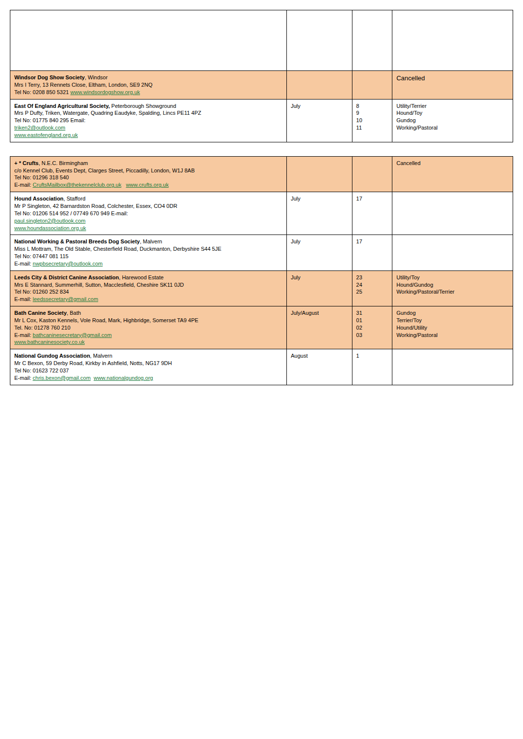| Windsor Dog Show Society , Windsor Mrs I Terry, 13 Rennets Close, Eltham, London, SE9 2NQ Tel No: 0208 850 5321 www.windsordogshow.org.uk | | | Cancelled |
| East Of England Agricultural Society, Peterborough Showground Mrs P Dufty, Triken, Watergate, Quadring Eaudyke, Spalding, Lincs PE11 4PZ Tel No: 01775 840 295 Email: triken2@outlook.com www.eastofengland.org.uk | July | 8 9 10 11 | Utility/Terrier Hound/Toy Gundog Working/Pastoral |
| + * Crufts , N.E.C. Birmingham c/o Kennel Club, Events Dept, Clarges Street, Piccadilly, London, W1J 8AB Tel No: 01296 318 540 E-mail: CruftsMailbox@thekennelclub.org.uk www.crufts.org.uk | | | Cancelled |
| Hound Association , Stafford Mr P Singleton, 42 Barnardston Road, Colchester, Essex, CO4 0DR Tel No: 01206 514 952 / 07749 670 949 E-mail: paul.singleton2@outlook.com www.houndassociation.org.uk | July | 17 | |
| National Working & Pastoral Breeds Dog Society , Malvern Miss L Mottram, The Old Stable, Chesterfield Road, Duckmanton, Derbyshire S44 5JE Tel No: 07447 081 115 E-mail: nwpbsecretary@outlook.com | July | 17 | |
| Leeds City & District Canine Association , Harewood Estate Mrs E Stannard, Summerhill, Sutton, Macclesfield, Cheshire SK11 0JD Tel No: 01260 252 834 E-mail: leedssecretary@gmail.com | July | 23 24 25 | Utility/Toy Hound/Gundog Working/Pastoral/Terrier |
| Bath Canine Society , Bath Mr L Cox, Kaston Kennels, Vole Road, Mark, Highbridge, Somerset TA9 4PE Tel. No: 01278 760 210 E-mail: bathcaninesecretary@gmail.com www.bathcaninesociety.co.uk | July/August | 31 01 02 03 | Gundog Terrier/Toy Hound/Utility Working/Pastoral |
| National Gundog Association , Malvern Mr C Bexon, 59 Derby Road, Kirkby in Ashfield, Notts, NG17 9DH Tel No: 01623 722 037 E-mail: chris.bexon@gmail.com www.nationalgundog.org | August | 1 | |